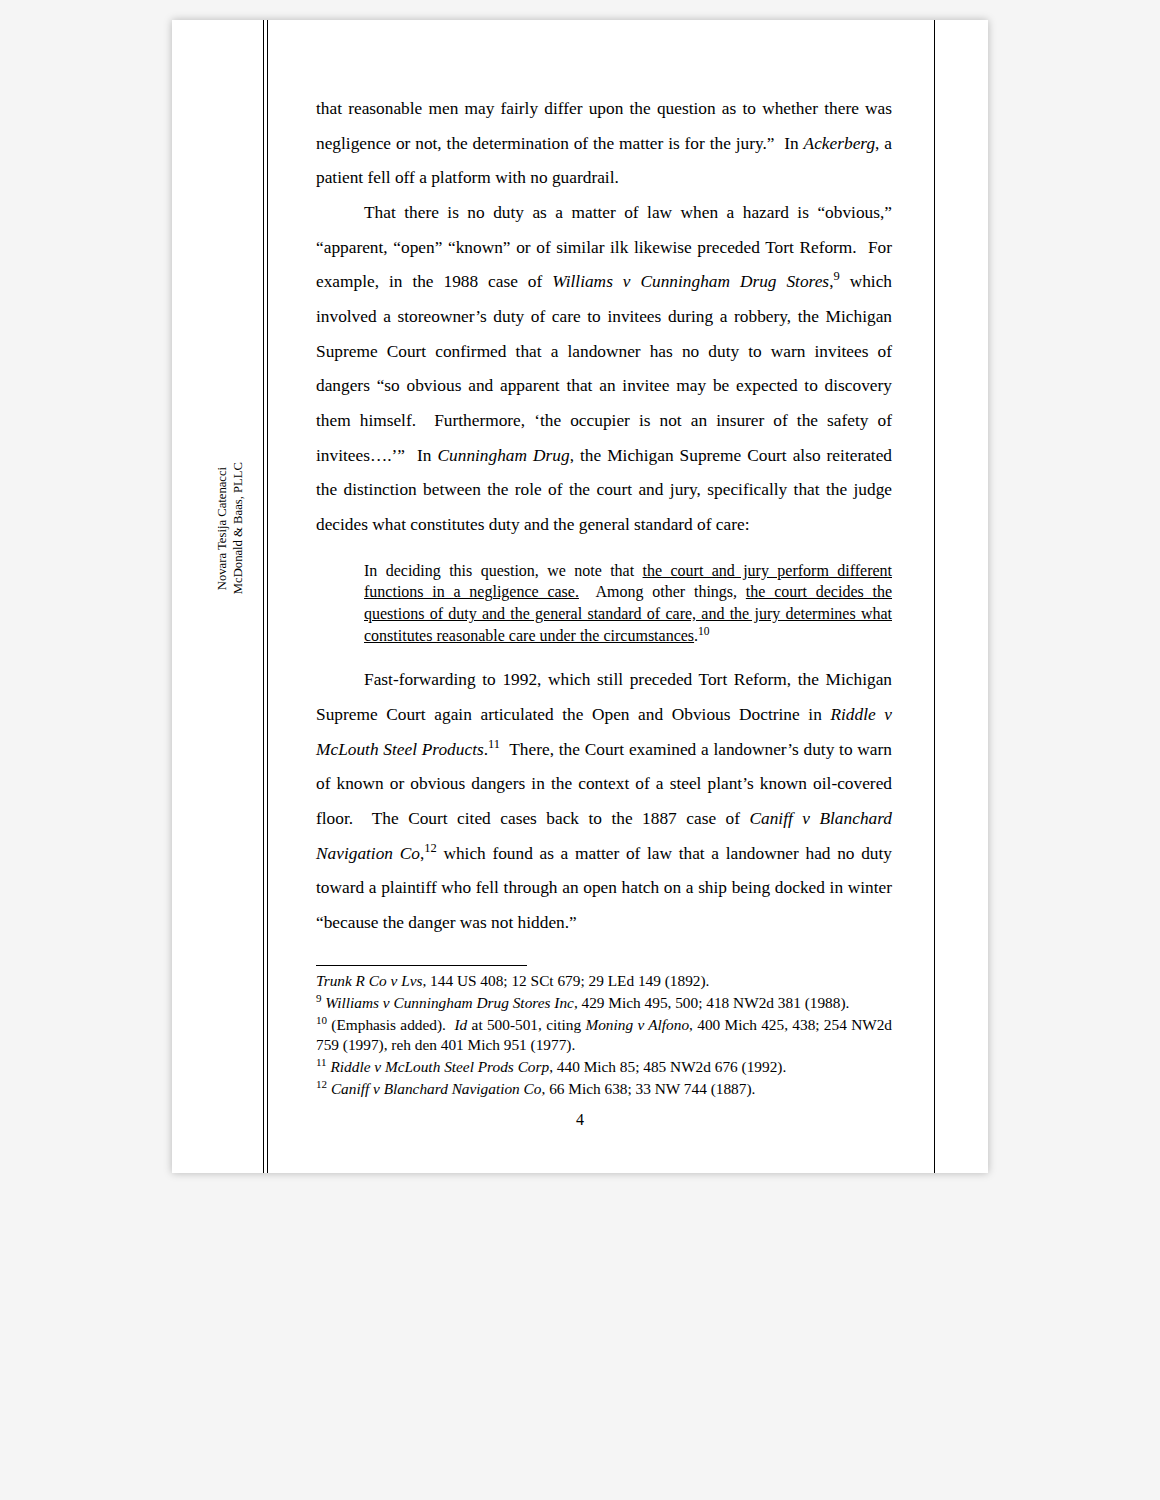Novara Tesija Catenacci
McDonald & Baas, PLLC
that reasonable men may fairly differ upon the question as to whether there was negligence or not, the determination of the matter is for the jury.” In Ackerberg, a patient fell off a platform with no guardrail.
That there is no duty as a matter of law when a hazard is “obvious,” “apparent, “open” “known” or of similar ilk likewise preceded Tort Reform. For example, in the 1988 case of Williams v Cunningham Drug Stores,9 which involved a storeowner’s duty of care to invitees during a robbery, the Michigan Supreme Court confirmed that a landowner has no duty to warn invitees of dangers “so obvious and apparent that an invitee may be expected to discovery them himself. Furthermore, ‘the occupier is not an insurer of the safety of invitees….’” In Cunningham Drug, the Michigan Supreme Court also reiterated the distinction between the role of the court and jury, specifically that the judge decides what constitutes duty and the general standard of care:
In deciding this question, we note that the court and jury perform different functions in a negligence case. Among other things, the court decides the questions of duty and the general standard of care, and the jury determines what constitutes reasonable care under the circumstances.10
Fast-forwarding to 1992, which still preceded Tort Reform, the Michigan Supreme Court again articulated the Open and Obvious Doctrine in Riddle v McLouth Steel Products.11 There, the Court examined a landowner’s duty to warn of known or obvious dangers in the context of a steel plant’s known oil-covered floor. The Court cited cases back to the 1887 case of Caniff v Blanchard Navigation Co,12 which found as a matter of law that a landowner had no duty toward a plaintiff who fell through an open hatch on a ship being docked in winter “because the danger was not hidden.”
Trunk R Co v Lvs, 144 US 408; 12 SCt 679; 29 LEd 149 (1892).
9 Williams v Cunningham Drug Stores Inc, 429 Mich 495, 500; 418 NW2d 381 (1988).
10 (Emphasis added). Id at 500-501, citing Moning v Alfono, 400 Mich 425, 438; 254 NW2d 759 (1997), reh den 401 Mich 951 (1977).
11 Riddle v McLouth Steel Prods Corp, 440 Mich 85; 485 NW2d 676 (1992).
12 Caniff v Blanchard Navigation Co, 66 Mich 638; 33 NW 744 (1887).
4